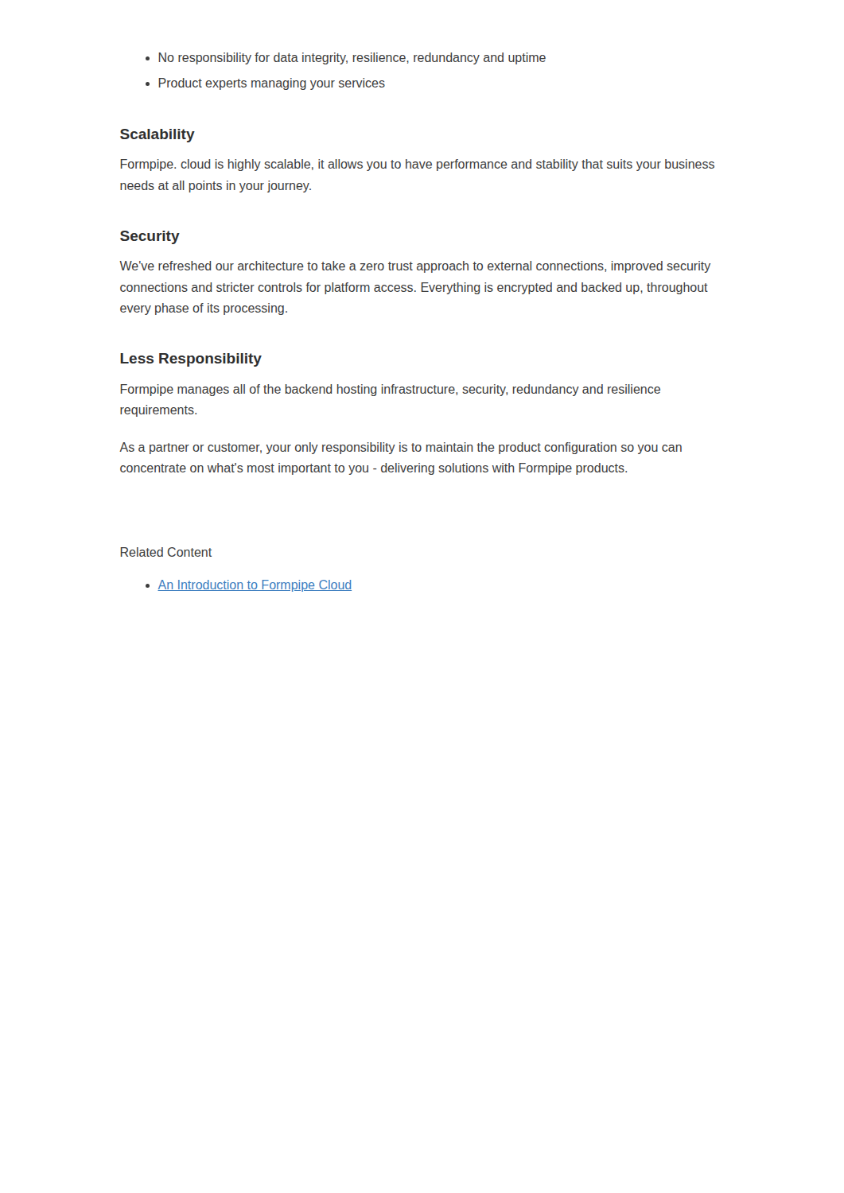No responsibility for data integrity, resilience, redundancy and uptime
Product experts managing your services
Scalability
Formpipe. cloud is highly scalable, it allows you to have performance and stability that suits your business needs at all points in your journey.
Security
We've refreshed our architecture to take a zero trust approach to external connections, improved security connections and stricter controls for platform access. Everything is encrypted and backed up, throughout every phase of its processing.
Less Responsibility
Formpipe manages all of the backend hosting infrastructure, security, redundancy and resilience requirements.
As a partner or customer, your only responsibility is to maintain the product configuration so you can concentrate on what's most important to you - delivering solutions with Formpipe products.
Related Content
An Introduction to Formpipe Cloud